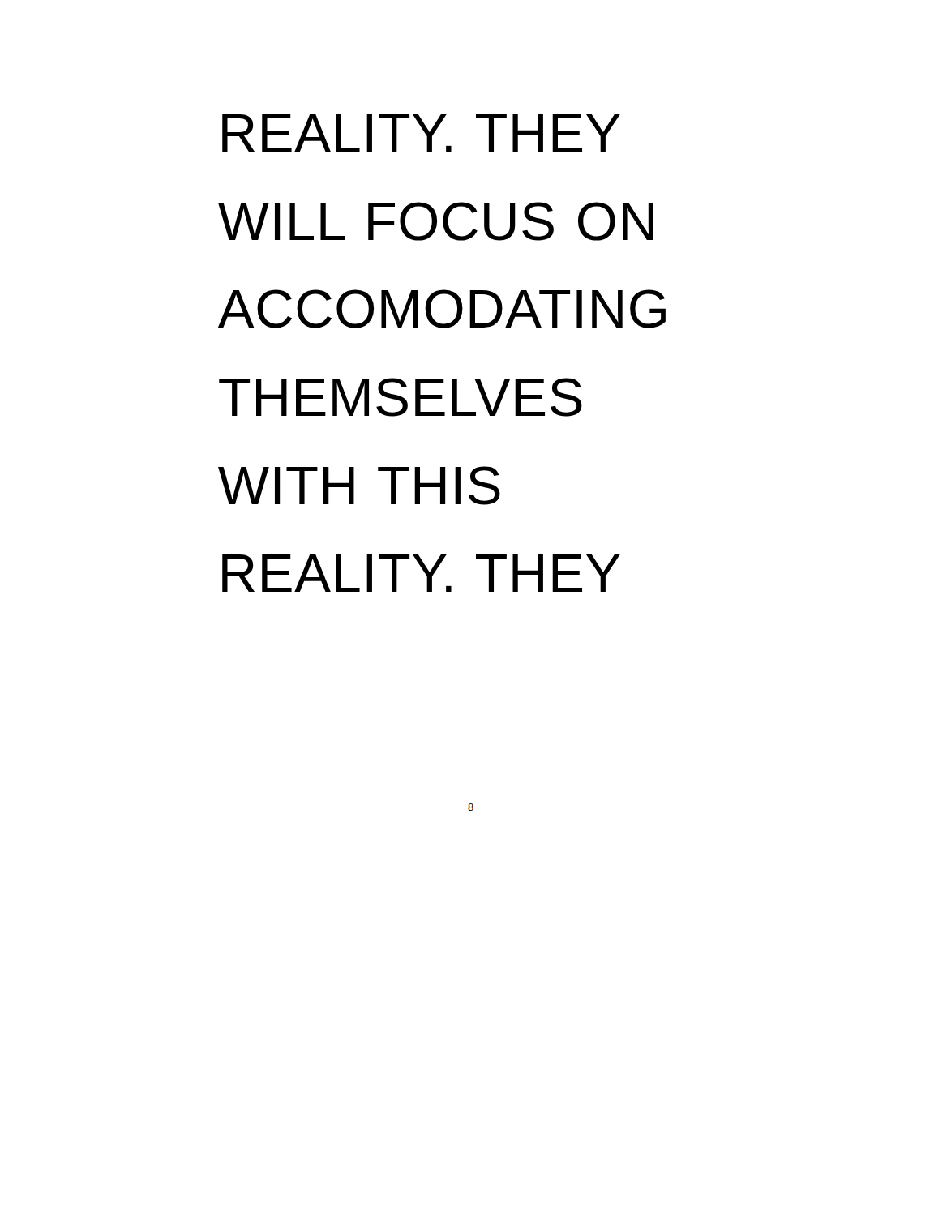REALITY. THEY WILL FOCUS ON ACCOMODATING THEMSELVES WITH THIS REALITY. THEY
8